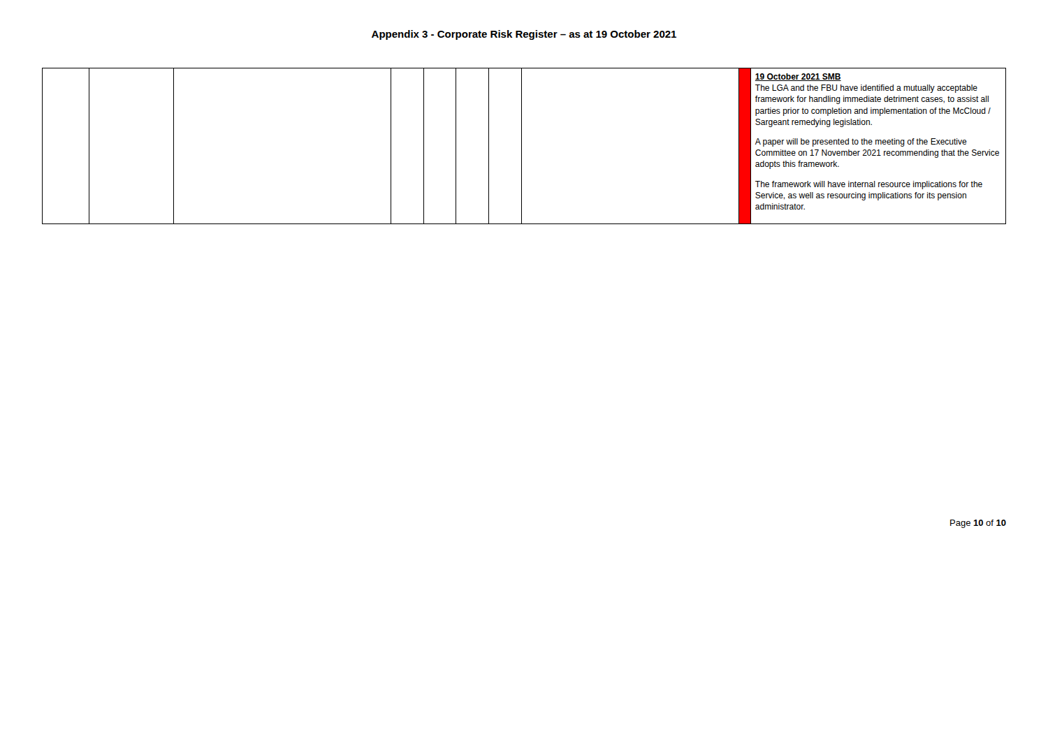Appendix 3 - Corporate Risk Register – as at 19 October 2021
| | | | | | | | | | 19 October 2021 SMB The LGA and the FBU have identified a mutually acceptable framework for handling immediate detriment cases, to assist all parties prior to completion and implementation of the McCloud / Sargeant remedying legislation. A paper will be presented to the meeting of the Executive Committee on 17 November 2021 recommending that the Service adopts this framework. The framework will have internal resource implications for the Service, as well as resourcing implications for its pension administrator. |
Page 10 of 10